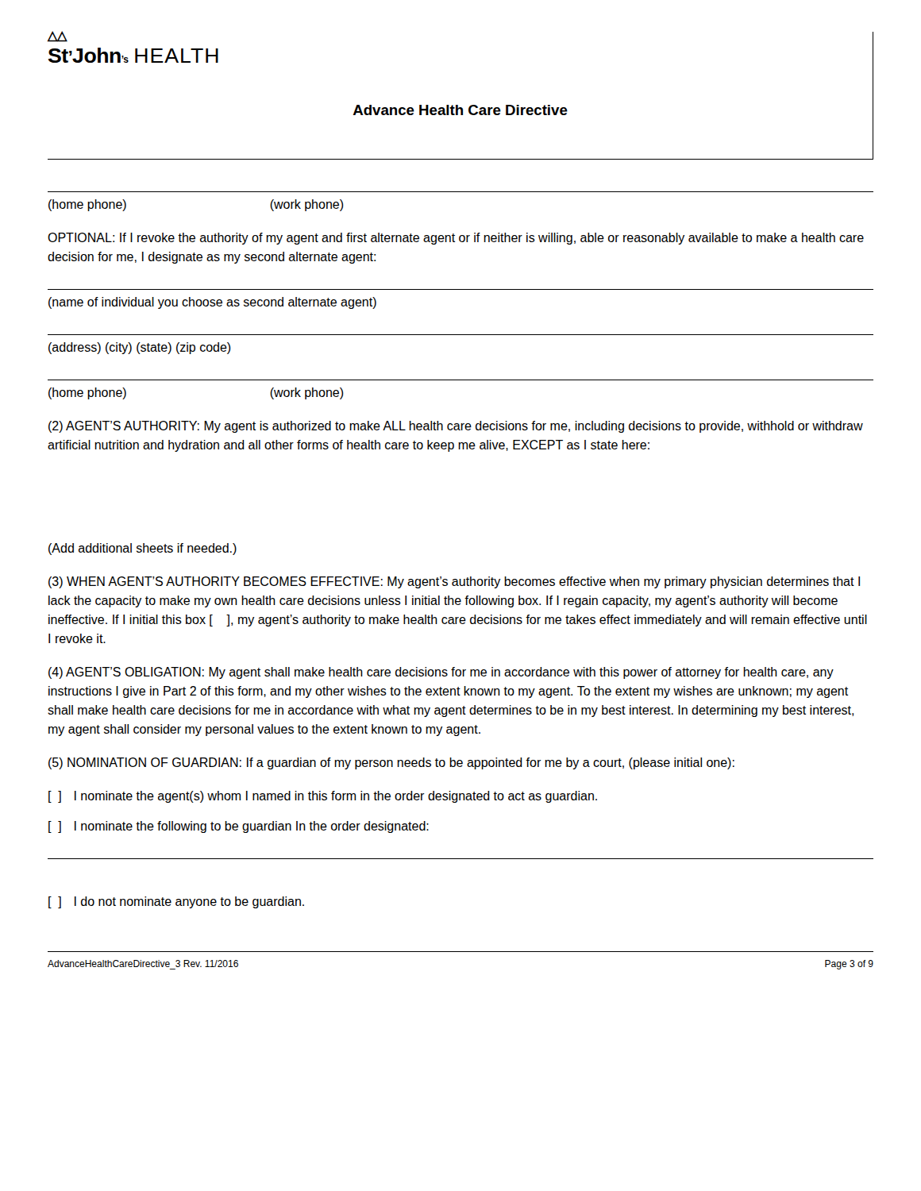△△ St’John’s HEALTH
Advance Health Care Directive
(home phone) (work phone)
OPTIONAL: If I revoke the authority of my agent and first alternate agent or if neither is willing, able or reasonably available to make a health care decision for me, I designate as my second alternate agent:
(name of individual you choose as second alternate agent)
(address) (city) (state) (zip code)
(home phone) (work phone)
(2) AGENT’S AUTHORITY: My agent is authorized to make ALL health care decisions for me, including decisions to provide, withhold or withdraw artificial nutrition and hydration and all other forms of health care to keep me alive, EXCEPT as I state here:
(Add additional sheets if needed.)
(3) WHEN AGENT’S AUTHORITY BECOMES EFFECTIVE: My agent’s authority becomes effective when my primary physician determines that I lack the capacity to make my own health care decisions unless I initial the following box. If I regain capacity, my agent’s authority will become ineffective. If I initial this box [ ], my agent’s authority to make health care decisions for me takes effect immediately and will remain effective until I revoke it.
(4) AGENT’S OBLIGATION: My agent shall make health care decisions for me in accordance with this power of attorney for health care, any instructions I give in Part 2 of this form, and my other wishes to the extent known to my agent. To the extent my wishes are unknown; my agent shall make health care decisions for me in accordance with what my agent determines to be in my best interest. In determining my best interest, my agent shall consider my personal values to the extent known to my agent.
(5) NOMINATION OF GUARDIAN: If a guardian of my person needs to be appointed for me by a court, (please initial one):
[ ] I nominate the agent(s) whom I named in this form in the order designated to act as guardian.
[ ] I nominate the following to be guardian In the order designated:
[ ] I do not nominate anyone to be guardian.
AdvanceHealthCareDirective_3 Rev. 11/2016 Page 3 of 9